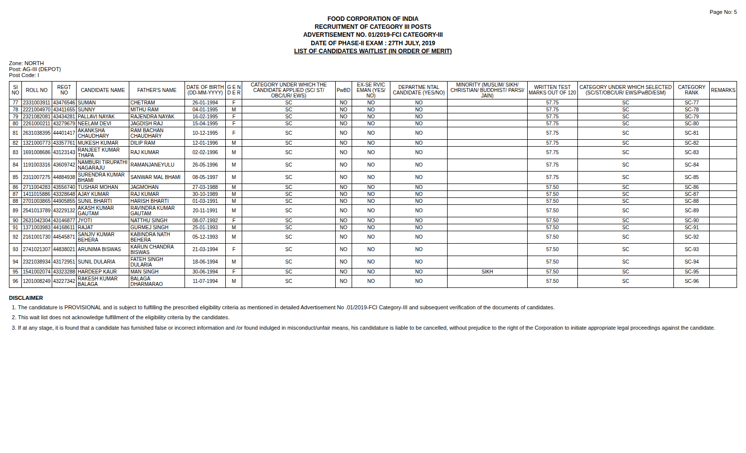Page No: 5
FOOD CORPORATION OF INDIA
RECRUITMENT OF CATEGORY III POSTS
ADVERTISEMENT NO. 01/2019-FCI Category-III
DATE OF PHASE-II EXAM : 27th July, 2019
LIST OF CANDIDATES WAITLIST (IN ORDER OF MERIT)
Zone: NORTH
Post: AG-III (DEPOT)
Post Code: I
| SI NO | ROLL NO | REGT NO | CANDIDATE NAME | FATHER'S NAME | DATE OF BIRTH (DD-MM-YYYY) | G E N D E R | CATEGORY UNDER WHICH THE CANDIDATE APPLIED (SC/ ST/ OBC/UR/ EWS) | PwBD | EX-SE RVIC EMAN (YES/ NO) | DEPARTME NTAL CANDIDATE (YES/NO) | MINORITY (MUSLIM/ SIKH/ CHRISTIAN/ BUDDHIST/ PARSI/ JAIN) | WRITTEN TEST MARKS OUT OF 120 | CATEGORY UNDER WHICH SELECTED (SC/ST/OBC/UR/ EWS/PwBD/ESM) | CATEGORY RANK | REMARKS |
| --- | --- | --- | --- | --- | --- | --- | --- | --- | --- | --- | --- | --- | --- | --- | --- |
| 77 | 2331003911 | 43476546 | SUMAN | CHETRAM | 26-01-1994 | F | SC | NO | NO | NO | | 57.75 | SC | SC-77 | |
| 78 | 2221004970 | 43411655 | SUNNY | MITHU RAM | 04-01-1995 | M | SC | NO | NO | NO | | 57.75 | SC | SC-78 | |
| 79 | 2321082081 | 43434281 | PALLAVI NAYAK | RAJENDRA NAYAK | 16-02-1995 | F | SC | NO | NO | NO | | 57.75 | SC | SC-79 | |
| 80 | 2261000211 | 43279679 | NEELAM DEVI | JAGDISH RAJ | 15-04-1995 | F | SC | NO | NO | NO | | 57.75 | SC | SC-80 | |
| 81 | 2631038395 | 44401417 | AKANKSHA CHAUDHARY | RAM BACHAN CHAUDHARY | 10-12-1995 | F | SC | NO | NO | NO | | 57.75 | SC | SC-81 | |
| 82 | 1321000773 | 43357761 | MUKESH KUMAR | DILIP RAM | 12-01-1996 | M | SC | NO | NO | NO | | 57.75 | SC | SC-82 | |
| 83 | 1691008686 | 43123143 | RANJEET KUMAR THAPA | RAJ KUMAR | 02-02-1996 | M | SC | NO | NO | NO | | 57.75 | SC | SC-83 | |
| 84 | 1191003316 | 43609742 | NAMBURI TIRUPATHI NAGARAJU | RAMANJANEYULU | 26-05-1996 | M | SC | NO | NO | NO | | 57.75 | SC | SC-84 | |
| 85 | 2311007275 | 44884938 | SURENDRA KUMAR BHAMI | SANWAR MAL BHAMI | 08-05-1997 | M | SC | NO | NO | NO | | 57.75 | SC | SC-85 | |
| 86 | 2711004283 | 43556740 | TUSHAR MOHAN | JAGMOHAN | 27-03-1988 | M | SC | NO | NO | NO | | 57.50 | SC | SC-86 | |
| 87 | 1411015886 | 43328648 | AJAY KUMAR | RAJ KUMAR | 30-10-1989 | M | SC | NO | NO | NO | | 57.50 | SC | SC-87 | |
| 88 | 2701003865 | 44905855 | SUNIL BHARTI | HARISH BHARTI | 01-03-1991 | M | SC | NO | NO | NO | | 57.50 | SC | SC-88 | |
| 89 | 2541013789 | 43229132 | AKASH KUMAR GAUTAM | RAVINDRA KUMAR GAUTAM | 20-11-1991 | M | SC | NO | NO | NO | | 57.50 | SC | SC-89 | |
| 90 | 2631042304 | 43146877 | JYOTI | NATTHU SINGH | 08-07-1992 | F | SC | NO | NO | NO | | 57.50 | SC | SC-90 | |
| 91 | 1371003983 | 44168611 | RAJAT | GURMEJ SINGH | 25-01-1993 | M | SC | NO | NO | NO | | 57.50 | SC | SC-91 | |
| 92 | 2161001730 | 44545871 | SANJIV KUMAR BEHERA | KABINDRA NATH BEHERA | 05-12-1993 | M | SC | NO | NO | NO | | 57.50 | SC | SC-92 | |
| 93 | 2741021307 | 44838021 | ARUNIMA BISWAS | KARUN CHANDRA BISWAS | 21-03-1994 | F | SC | NO | NO | NO | | 57.50 | SC | SC-93 | |
| 94 | 2321038934 | 43172951 | SUNIL DULARIA | FATEH SINGH DULARIA | 18-06-1994 | M | SC | NO | NO | NO | | 57.50 | SC | SC-94 | |
| 95 | 1541002074 | 43323288 | HARDEEP KAUR | MAN SINGH | 30-06-1994 | F | SC | NO | NO | NO | SIKH | 57.50 | SC | SC-95 | |
| 96 | 1201008249 | 43227342 | RAKESH KUMAR BALAGA | BALAGA DHARMARAO | 11-07-1994 | M | SC | NO | NO | NO | | 57.50 | SC | SC-96 | |
DISCLAIMER
The candidature is PROVISIONAL and is subject to fulfilling the prescribed eligibility criteria as mentioned in detailed Advertisement No .01/2019-FCI Category-III and subsequent verification of the documents of candidates.
This wait list does not acknowledge fulfillment of the eligibility criteria by the candidates.
If at any stage, it is found that a candidate has furnished false or incorrect information and /or found indulged in misconduct/unfair means, his candidature is liable to be cancelled, without prejudice to the right of the Corporation to initiate appropriate legal proceedings against the candidate.